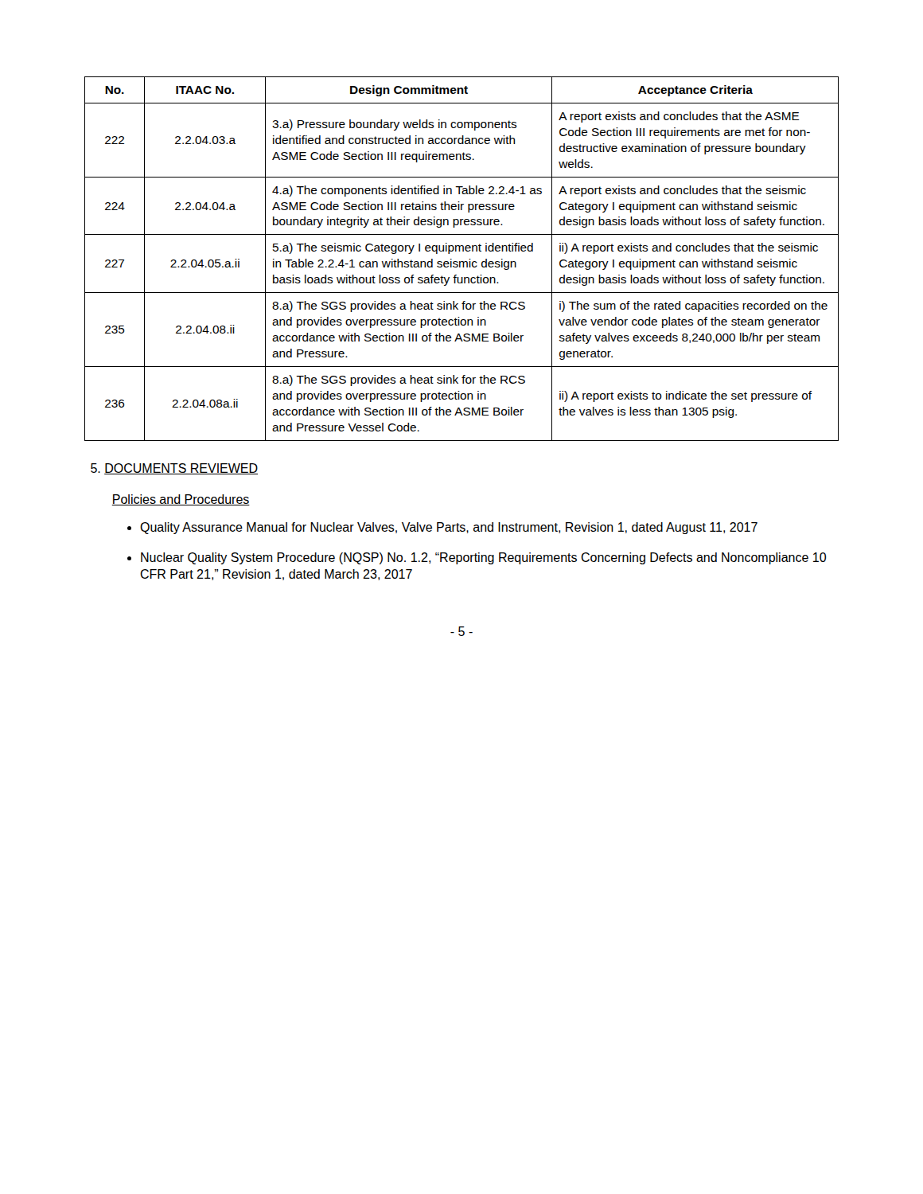| No. | ITAAC No. | Design Commitment | Acceptance Criteria |
| --- | --- | --- | --- |
| 222 | 2.2.04.03.a | 3.a) Pressure boundary welds in components identified and constructed in accordance with ASME Code Section III requirements. | A report exists and concludes that the ASME Code Section III requirements are met for non-destructive examination of pressure boundary welds. |
| 224 | 2.2.04.04.a | 4.a) The components identified in Table 2.2.4-1 as ASME Code Section III retains their pressure boundary integrity at their design pressure. | A report exists and concludes that the seismic Category I equipment can withstand seismic design basis loads without loss of safety function. |
| 227 | 2.2.04.05.a.ii | 5.a) The seismic Category I equipment identified in Table 2.2.4-1 can withstand seismic design basis loads without loss of safety function. | ii) A report exists and concludes that the seismic Category I equipment can withstand seismic design basis loads without loss of safety function. |
| 235 | 2.2.04.08.ii | 8.a) The SGS provides a heat sink for the RCS and provides overpressure protection in accordance with Section III of the ASME Boiler and Pressure. | i) The sum of the rated capacities recorded on the valve vendor code plates of the steam generator safety valves exceeds 8,240,000 lb/hr per steam generator. |
| 236 | 2.2.04.08a.ii | 8.a) The SGS provides a heat sink for the RCS and provides overpressure protection in accordance with Section III of the ASME Boiler and Pressure Vessel Code. | ii) A report exists to indicate the set pressure of the valves is less than 1305 psig. |
DOCUMENTS REVIEWED
Policies and Procedures
Quality Assurance Manual for Nuclear Valves, Valve Parts, and Instrument, Revision 1, dated August 11, 2017
Nuclear Quality System Procedure (NQSP) No. 1.2, “Reporting Requirements Concerning Defects and Noncompliance 10 CFR Part 21,” Revision 1, dated March 23, 2017
- 5 -